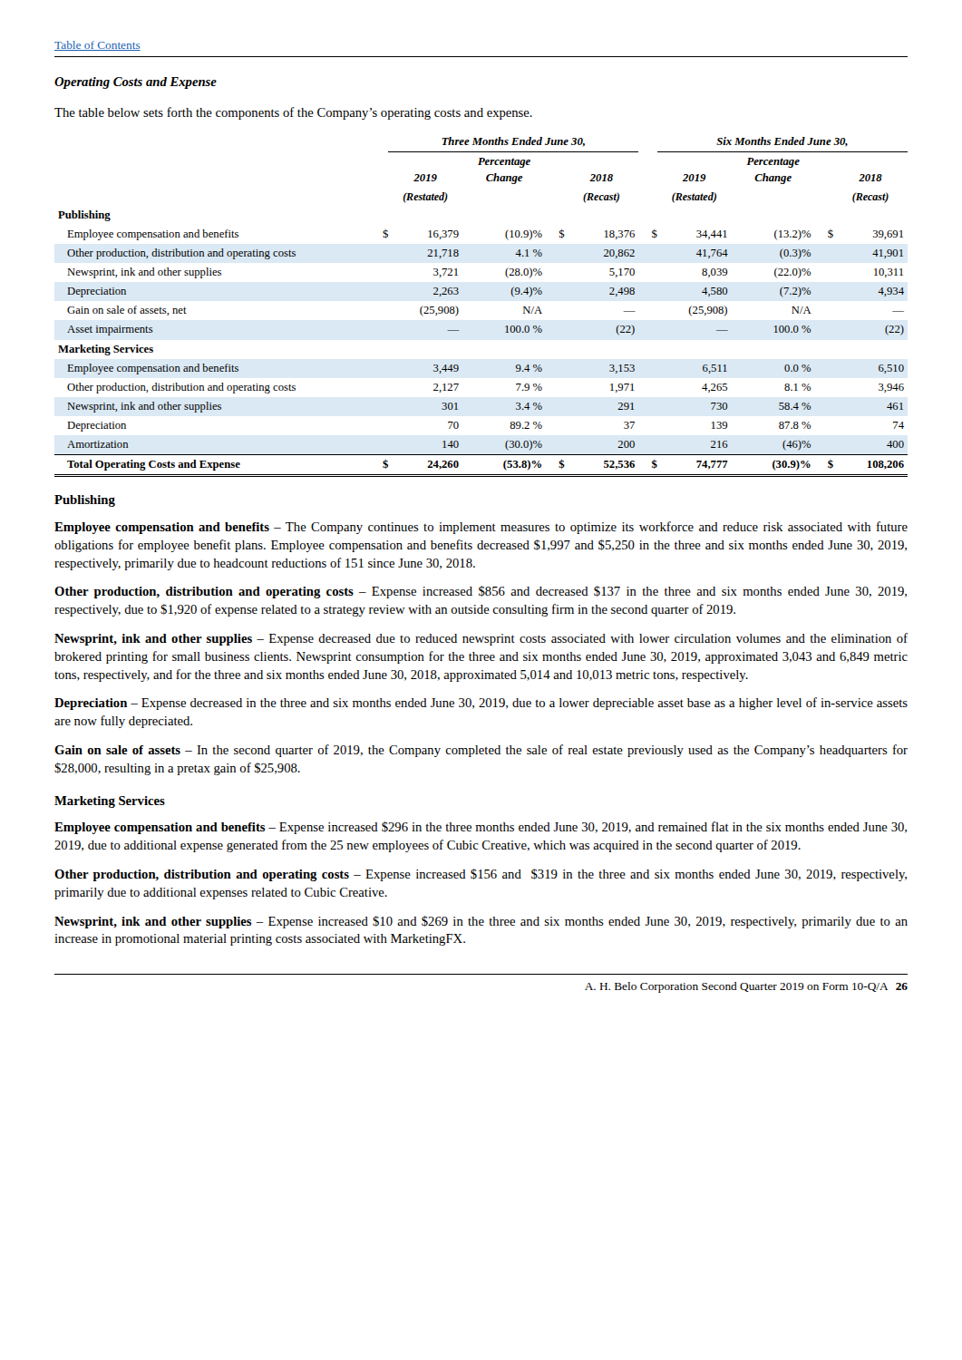Table of Contents
Operating Costs and Expense
The table below sets forth the components of the Company’s operating costs and expense.
| | | Three Months Ended June 30, | | Six Months Ended June 30, |
| --- | --- | --- | --- | --- |
| | | 2019 | Percentage Change | | 2018 | | 2019 | Percentage Change | | 2018 |
| | | (Restated) | | | (Recast) | | (Restated) | | | (Recast) |
| Publishing | | | | | | | | | | |
| Employee compensation and benefits | $ | 16,379 | (10.9)% | $ | 18,376 | $ | 34,441 | (13.2)% | $ | 39,691 |
| Other production, distribution and operating costs | | 21,718 | 4.1 % | | 20,862 | | 41,764 | (0.3)% | | 41,901 |
| Newsprint, ink and other supplies | | 3,721 | (28.0)% | | 5,170 | | 8,039 | (22.0)% | | 10,311 |
| Depreciation | | 2,263 | (9.4)% | | 2,498 | | 4,580 | (7.2)% | | 4,934 |
| Gain on sale of assets, net | | (25,908) | N/A | | — | | (25,908) | N/A | | — |
| Asset impairments | | — | 100.0 % | | (22) | | — | 100.0 % | | (22) |
| Marketing Services | | | | | | | | | | |
| Employee compensation and benefits | | 3,449 | 9.4 % | | 3,153 | | 6,511 | 0.0 % | | 6,510 |
| Other production, distribution and operating costs | | 2,127 | 7.9 % | | 1,971 | | 4,265 | 8.1 % | | 3,946 |
| Newsprint, ink and other supplies | | 301 | 3.4 % | | 291 | | 730 | 58.4 % | | 461 |
| Depreciation | | 70 | 89.2 % | | 37 | | 139 | 87.8 % | | 74 |
| Amortization | | 140 | (30.0)% | | 200 | | 216 | (46)% | | 400 |
| Total Operating Costs and Expense | $ | 24,260 | (53.8)% | $ | 52,536 | $ | 74,777 | (30.9)% | $ | 108,206 |
Publishing
Employee compensation and benefits – The Company continues to implement measures to optimize its workforce and reduce risk associated with future obligations for employee benefit plans. Employee compensation and benefits decreased $1,997 and $5,250 in the three and six months ended June 30, 2019, respectively, primarily due to headcount reductions of 151 since June 30, 2018.
Other production, distribution and operating costs – Expense increased $856 and decreased $137 in the three and six months ended June 30, 2019, respectively, due to $1,920 of expense related to a strategy review with an outside consulting firm in the second quarter of 2019.
Newsprint, ink and other supplies – Expense decreased due to reduced newsprint costs associated with lower circulation volumes and the elimination of brokered printing for small business clients. Newsprint consumption for the three and six months ended June 30, 2019, approximated 3,043 and 6,849 metric tons, respectively, and for the three and six months ended June 30, 2018, approximated 5,014 and 10,013 metric tons, respectively.
Depreciation – Expense decreased in the three and six months ended June 30, 2019, due to a lower depreciable asset base as a higher level of in-service assets are now fully depreciated.
Gain on sale of assets – In the second quarter of 2019, the Company completed the sale of real estate previously used as the Company’s headquarters for $28,000, resulting in a pretax gain of $25,908.
Marketing Services
Employee compensation and benefits – Expense increased $296 in the three months ended June 30, 2019, and remained flat in the six months ended June 30, 2019, due to additional expense generated from the 25 new employees of Cubic Creative, which was acquired in the second quarter of 2019.
Other production, distribution and operating costs – Expense increased $156 and $319 in the three and six months ended June 30, 2019, respectively, primarily due to additional expenses related to Cubic Creative.
Newsprint, ink and other supplies – Expense increased $10 and $269 in the three and six months ended June 30, 2019, respectively, primarily due to an increase in promotional material printing costs associated with MarketingFX.
A. H. Belo Corporation Second Quarter 2019 on Form 10-Q/A26